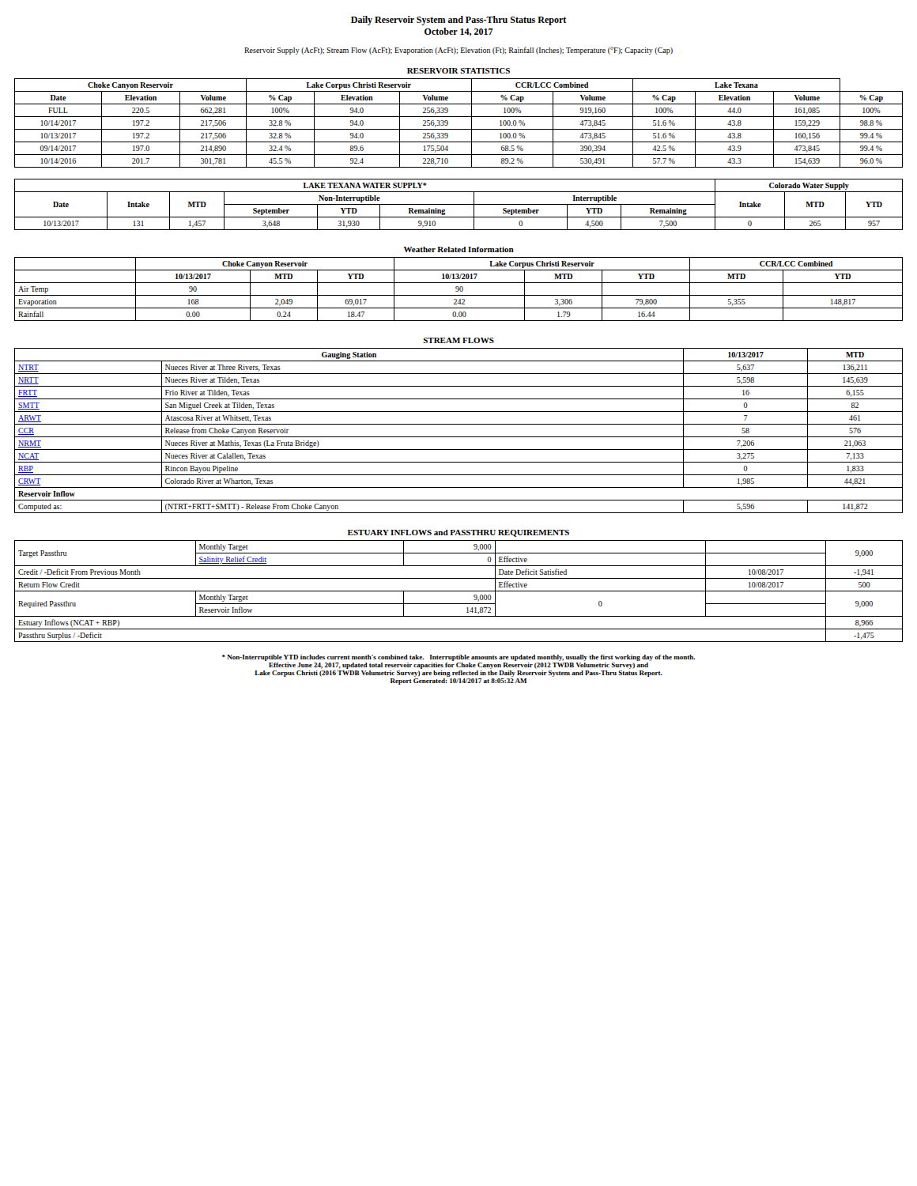Daily Reservoir System and Pass-Thru Status Report
October 14, 2017
Reservoir Supply (AcFt); Stream Flow (AcFt); Evaporation (AcFt); Elevation (Ft); Rainfall (Inches); Temperature (°F); Capacity (Cap)
RESERVOIR STATISTICS
| Choke Canyon Reservoir | Lake Corpus Christi Reservoir | CCR/LCC Combined | Lake Texana |
| --- | --- | --- | --- |
| Date | Elevation | Volume | % Cap | Elevation | Volume | % Cap | Volume | % Cap | Elevation | Volume | % Cap |
| FULL | 220.5 | 662,281 | 100% | 94.0 | 256,339 | 100% | 919,160 | 100% | 44.0 | 161,085 | 100% |
| 10/14/2017 | 197.2 | 217,506 | 32.8 % | 94.0 | 256,339 | 100.0 % | 473,845 | 51.6 % | 43.8 | 159,229 | 98.8 % |
| 10/13/2017 | 197.2 | 217,506 | 32.8 % | 94.0 | 256,339 | 100.0 % | 473,845 | 51.6 % | 43.8 | 160,156 | 99.4 % |
| 09/14/2017 | 197.0 | 214,890 | 32.4 % | 89.6 | 175,504 | 68.5 % | 390,394 | 42.5 % | 43.9 | 473,845 | 99.4 % |
| 10/14/2016 | 201.7 | 301,781 | 45.5 % | 92.4 | 228,710 | 89.2 % | 530,491 | 57.7 % | 43.3 | 154,639 | 96.0 % |
| LAKE TEXANA WATER SUPPLY* | Colorado Water Supply |
| --- | --- |
| Date | Intake | MTD | Non-Interruptible | Interruptible | Intake | MTD | YTD |
| September | YTD | Remaining | September | YTD | Remaining |
| 10/13/2017 | 131 | 1,457 | 3,648 | 31,930 | 9,910 | 0 | 4,500 | 7,500 | 0 | 265 | 957 |
Weather Related Information
| | Choke Canyon Reservoir | Lake Corpus Christi Reservoir | CCR/LCC Combined |
| --- | --- | --- | --- |
| | 10/13/2017 | MTD | YTD | 10/13/2017 | MTD | YTD | MTD | YTD |
| Air Temp | 90 | | | 90 | | | | |
| Evaporation | 168 | 2,049 | 69,017 | 242 | 3,306 | 79,800 | 5,355 | 148,817 |
| Rainfall | 0.00 | 0.24 | 18.47 | 0.00 | 1.79 | 16.44 | | |
STREAM FLOWS
| Gauging Station | 10/13/2017 | MTD |
| --- | --- | --- |
| NTRT | Nueces River at Three Rivers, Texas | 5,637 | 136,211 |
| NRTT | Nueces River at Tilden, Texas | 5,598 | 145,639 |
| FRTT | Frio River at Tilden, Texas | 16 | 6,155 |
| SMTT | San Miguel Creek at Tilden, Texas | 0 | 82 |
| ARWT | Atascosa River at Whitsett, Texas | 7 | 461 |
| CCR | Release from Choke Canyon Reservoir | 58 | 576 |
| NRMT | Nueces River at Mathis, Texas (La Fruta Bridge) | 7,206 | 21,063 |
| NCAT | Nueces River at Calallen, Texas | 3,275 | 7,133 |
| RBP | Rincon Bayou Pipeline | 0 | 1,833 |
| CRWT | Colorado River at Wharton, Texas | 1,985 | 44,821 |
| Reservoir Inflow |
| Computed as: | (NTRT+FRTT+SMTT) - Release From Choke Canyon | 5,596 | 141,872 |
ESTUARY INFLOWS and PASSTHRU REQUIREMENTS
| Target Passthru | Monthly Target | 9,000 | | | 9,000 |
| Salinity Relief Credit | 0 | Effective | |
| Credit / -Deficit From Previous Month | Date Deficit Satisfied | 10/08/2017 | -1,941 |
| Return Flow Credit | Effective | 10/08/2017 | 500 |
| Required Passthru | Monthly Target | 9,000 | 0 | | 9,000 |
| Reservoir Inflow | 141,872 | |
| Estuary Inflows (NCAT + RBP) | 8,966 |
| Passthru Surplus / -Deficit | -1,475 |
* Non-Interruptible YTD includes current month's combined take. Interruptible amounts are updated monthly, usually the first working day of the month.
Effective June 24, 2017, updated total reservoir capacities for Choke Canyon Reservoir (2012 TWDB Volumetric Survey) and
Lake Corpus Christi (2016 TWDB Volumetric Survey) are being reflected in the Daily Reservoir System and Pass-Thru Status Report.
Report Generated: 10/14/2017 at 8:05:32 AM